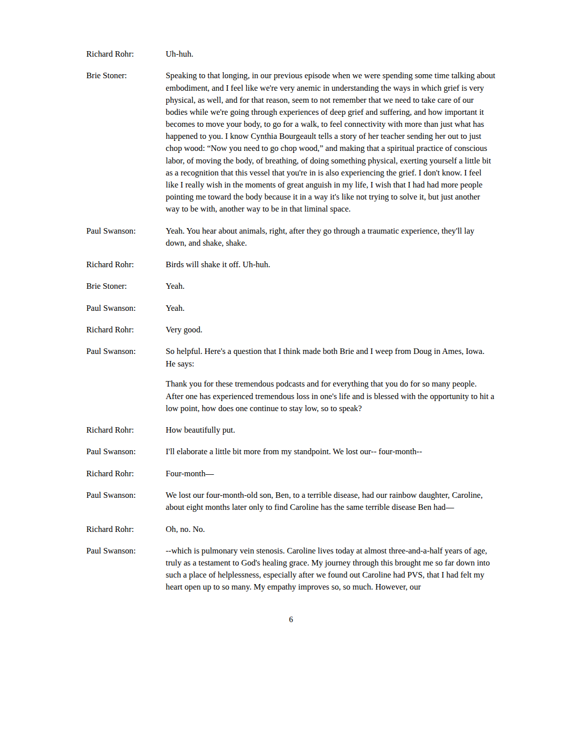Richard Rohr:
Uh-huh.
Brie Stoner:
Speaking to that longing, in our previous episode when we were spending some time talking about embodiment, and I feel like we're very anemic in understanding the ways in which grief is very physical, as well, and for that reason, seem to not remember that we need to take care of our bodies while we're going through experiences of deep grief and suffering, and how important it becomes to move your body, to go for a walk, to feel connectivity with more than just what has happened to you. I know Cynthia Bourgeault tells a story of her teacher sending her out to just chop wood: “Now you need to go chop wood,” and making that a spiritual practice of conscious labor, of moving the body, of breathing, of doing something physical, exerting yourself a little bit as a recognition that this vessel that you're in is also experiencing the grief. I don't know. I feel like I really wish in the moments of great anguish in my life, I wish that I had had more people pointing me toward the body because it in a way it's like not trying to solve it, but just another way to be with, another way to be in that liminal space.
Paul Swanson:
Yeah. You hear about animals, right, after they go through a traumatic experience, they'll lay down, and shake, shake.
Richard Rohr:
Birds will shake it off. Uh-huh.
Brie Stoner:
Yeah.
Paul Swanson:
Yeah.
Richard Rohr:
Very good.
Paul Swanson:
So helpful. Here's a question that I think made both Brie and I weep from Doug in Ames, Iowa. He says:
Thank you for these tremendous podcasts and for everything that you do for so many people. After one has experienced tremendous loss in one's life and is blessed with the opportunity to hit a low point, how does one continue to stay low, so to speak?
Richard Rohr:
How beautifully put.
Paul Swanson:
I'll elaborate a little bit more from my standpoint. We lost our-- four-month--
Richard Rohr:
Four-month—
Paul Swanson:
We lost our four-month-old son, Ben, to a terrible disease, had our rainbow daughter, Caroline, about eight months later only to find Caroline has the same terrible disease Ben had—
Richard Rohr:
Oh, no. No.
Paul Swanson:
--which is pulmonary vein stenosis. Caroline lives today at almost three-and-a-half years of age, truly as a testament to God's healing grace. My journey through this brought me so far down into such a place of helplessness, especially after we found out Caroline had PVS, that I had felt my heart open up to so many. My empathy improves so, so much. However, our
6